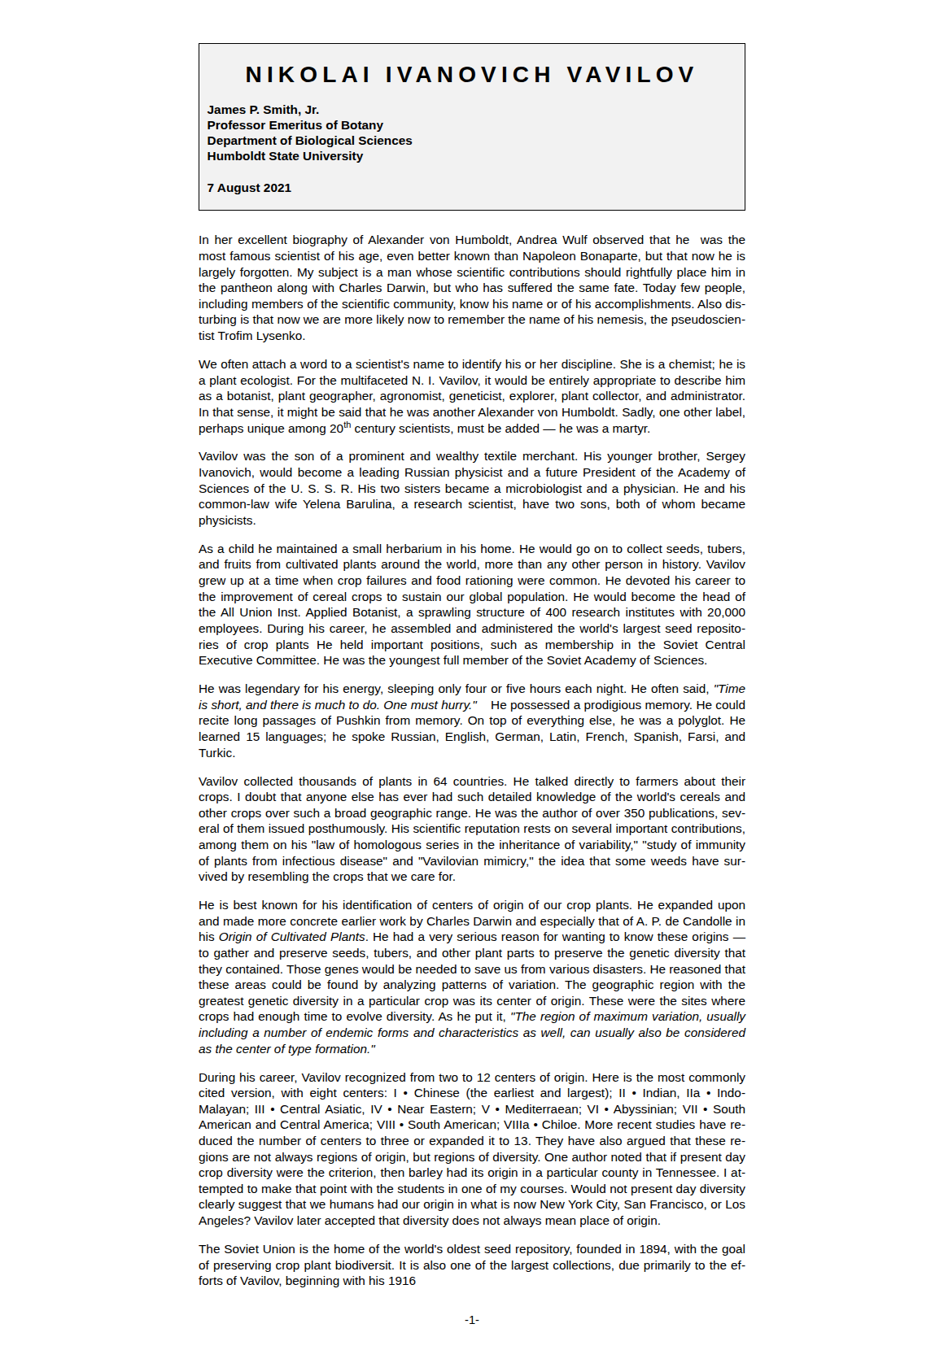NIKOLAI IVANOVICH VAVILOV
James P. Smith, Jr.
Professor Emeritus of Botany
Department of Biological Sciences
Humboldt State University
7 August 2021
In her excellent biography of Alexander von Humboldt, Andrea Wulf observed that he was the most famous scientist of his age, even better known than Napoleon Bonaparte, but that now he is largely forgotten. My subject is a man whose scientific contributions should rightfully place him in the pantheon along with Charles Darwin, but who has suffered the same fate. Today few people, including members of the scientific community, know his name or of his accomplishments. Also disturbing is that now we are more likely now to remember the name of his nemesis, the pseudoscientist Trofim Lysenko.
We often attach a word to a scientist's name to identify his or her discipline. She is a chemist; he is a plant ecologist. For the multifaceted N. I. Vavilov, it would be entirely appropriate to describe him as a botanist, plant geographer, agronomist, geneticist, explorer, plant collector, and administrator. In that sense, it might be said that he was another Alexander von Humboldt. Sadly, one other label, perhaps unique among 20th century scientists, must be added — he was a martyr.
Vavilov was the son of a prominent and wealthy textile merchant. His younger brother, Sergey Ivanovich, would become a leading Russian physicist and a future President of the Academy of Sciences of the U. S. S. R. His two sisters became a microbiologist and a physician. He and his common-law wife Yelena Barulina, a research scientist, have two sons, both of whom became physicists.
As a child he maintained a small herbarium in his home. He would go on to collect seeds, tubers, and fruits from cultivated plants around the world, more than any other person in history. Vavilov grew up at a time when crop failures and food rationing were common. He devoted his career to the improvement of cereal crops to sustain our global population. He would become the head of the All Union Inst. Applied Botanist, a sprawling structure of 400 research institutes with 20,000 employees. During his career, he assembled and administered the world's largest seed repositories of crop plants He held important positions, such as membership in the Soviet Central Executive Committee. He was the youngest full member of the Soviet Academy of Sciences.
He was legendary for his energy, sleeping only four or five hours each night. He often said, "Time is short, and there is much to do. One must hurry." He possessed a prodigious memory. He could recite long passages of Pushkin from memory. On top of everything else, he was a polyglot. He learned 15 languages; he spoke Russian, English, German, Latin, French, Spanish, Farsi, and Turkic.
Vavilov collected thousands of plants in 64 countries. He talked directly to farmers about their crops. I doubt that anyone else has ever had such detailed knowledge of the world's cereals and other crops over such a broad geographic range. He was the author of over 350 publications, several of them issued posthumously. His scientific reputation rests on several important contributions, among them on his "law of homologous series in the inheritance of variability," "study of immunity of plants from infectious disease" and "Vavilovian mimicry," the idea that some weeds have survived by resembling the crops that we care for.
He is best known for his identification of centers of origin of our crop plants. He expanded upon and made more concrete earlier work by Charles Darwin and especially that of A. P. de Candolle in his Origin of Cultivated Plants. He had a very serious reason for wanting to know these origins — to gather and preserve seeds, tubers, and other plant parts to preserve the genetic diversity that they contained. Those genes would be needed to save us from various disasters. He reasoned that these areas could be found by analyzing patterns of variation. The geographic region with the greatest genetic diversity in a particular crop was its center of origin. These were the sites where crops had enough time to evolve diversity. As he put it, "The region of maximum variation, usually including a number of endemic forms and characteristics as well, can usually also be considered as the center of type formation."
During his career, Vavilov recognized from two to 12 centers of origin. Here is the most commonly cited version, with eight centers: I • Chinese (the earliest and largest); II • Indian, IIa • Indo-Malayan; III • Central Asiatic, IV • Near Eastern; V • Mediterraean; VI • Abyssinian; VII • South American and Central America; VIII • South American; VIIIa • Chiloe. More recent studies have reduced the number of centers to three or expanded it to 13. They have also argued that these regions are not always regions of origin, but regions of diversity. One author noted that if present day crop diversity were the criterion, then barley had its origin in a particular county in Tennessee. I attempted to make that point with the students in one of my courses. Would not present day diversity clearly suggest that we humans had our origin in what is now New York City, San Francisco, or Los Angeles? Vavilov later accepted that diversity does not always mean place of origin.
The Soviet Union is the home of the world's oldest seed repository, founded in 1894, with the goal of preserving crop plant biodiversit. It is also one of the largest collections, due primarily to the efforts of Vavilov, beginning with his 1916
-1-